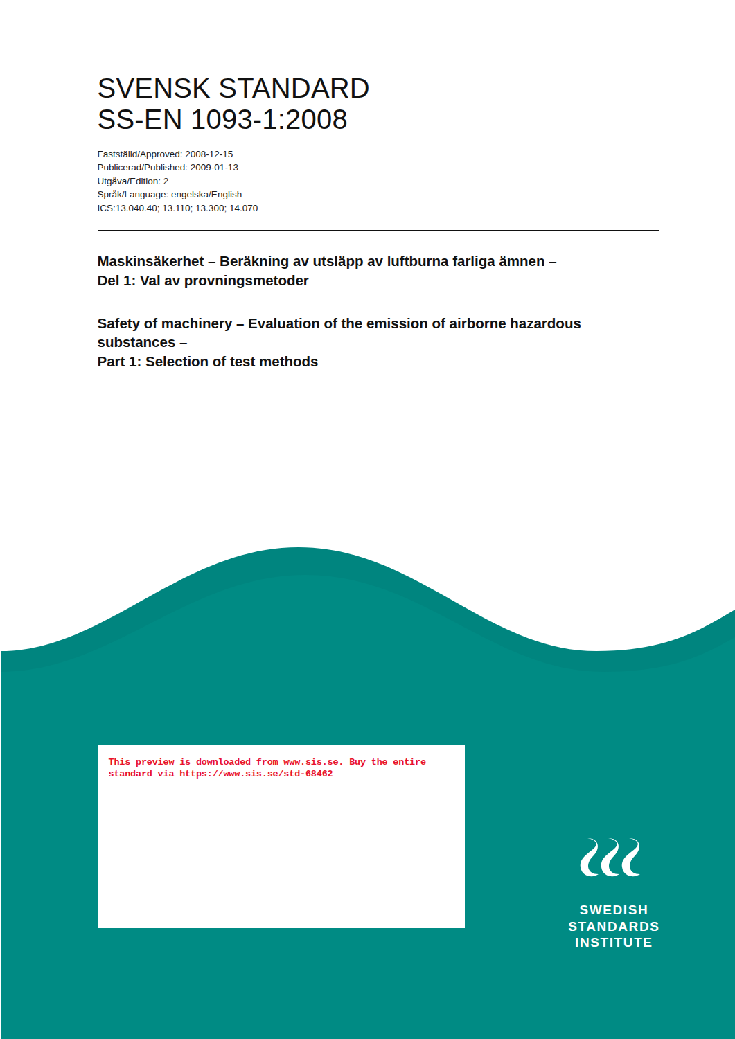SVENSK STANDARD SS-EN 1093-1:2008
Fastställd/Approved: 2008-12-15
Publicerad/Published: 2009-01-13
Utgåva/Edition: 2
Språk/Language: engelska/English
ICS:13.040.40; 13.110; 13.300; 14.070
Maskinsäkerhet – Beräkning av utsläpp av luftburna farliga ämnen –
Del 1: Val av provningsmetoder
Safety of machinery – Evaluation of the emission of airborne hazardous substances –
Part 1: Selection of test methods
This preview is downloaded from www.sis.se. Buy the entire
standard via https://www.sis.se/std-68462
SWEDISH
STANDARDS
INSTITUTE